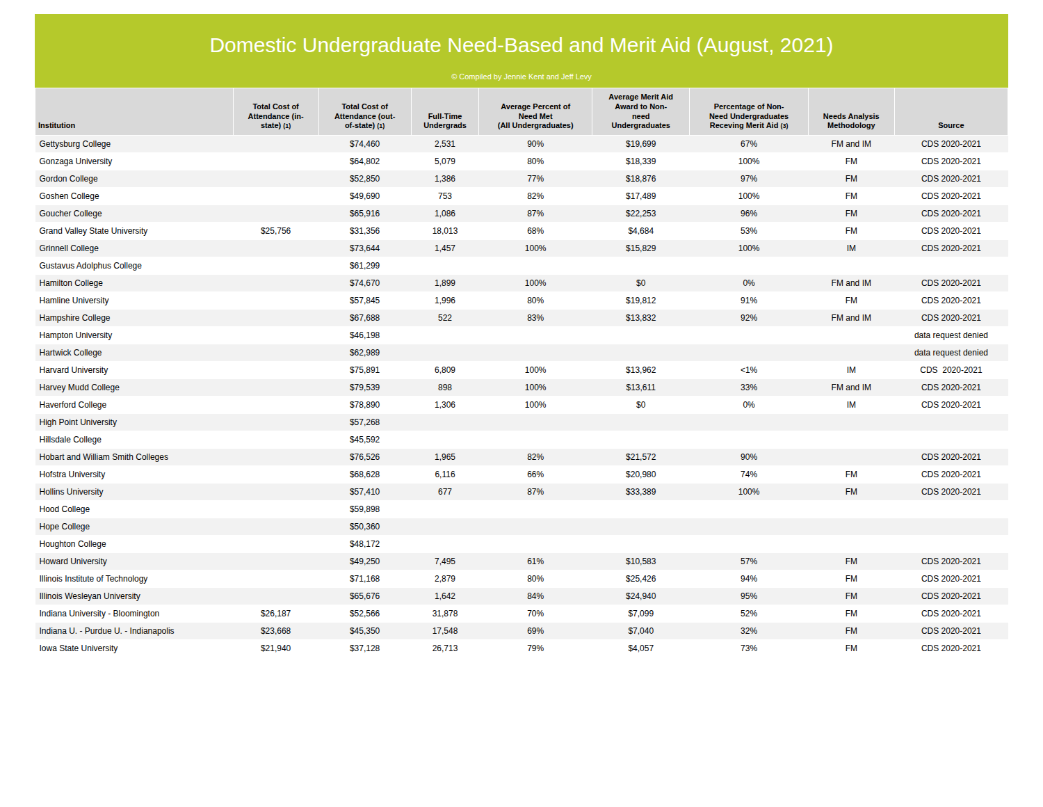Domestic Undergraduate Need-Based and Merit Aid (August, 2021)
© Compiled by Jennie Kent and Jeff Levy
| Institution | Total Cost of Attendance (in- state) (1) | Total Cost of Attendance (out- of-state) (1) | Full-Time Undergrads | Average Percent of Need Met (All Undergraduates) | Average Merit Aid Award to Non- need Undergraduates | Percentage of Non- Need Undergraduates Receving Merit Aid (3) | Needs Analysis Methodology | Source |
| --- | --- | --- | --- | --- | --- | --- | --- | --- |
| Gettysburg College | | $74,460 | 2,531 | 90% | $19,699 | 67% | FM and IM | CDS 2020-2021 |
| Gonzaga University | | $64,802 | 5,079 | 80% | $18,339 | 100% | FM | CDS 2020-2021 |
| Gordon College | | $52,850 | 1,386 | 77% | $18,876 | 97% | FM | CDS 2020-2021 |
| Goshen College | | $49,690 | 753 | 82% | $17,489 | 100% | FM | CDS 2020-2021 |
| Goucher College | | $65,916 | 1,086 | 87% | $22,253 | 96% | FM | CDS 2020-2021 |
| Grand Valley State University | $25,756 | $31,356 | 18,013 | 68% | $4,684 | 53% | FM | CDS 2020-2021 |
| Grinnell College | | $73,644 | 1,457 | 100% | $15,829 | 100% | IM | CDS 2020-2021 |
| Gustavus Adolphus College | | $61,299 | | | | | | |
| Hamilton College | | $74,670 | 1,899 | 100% | $0 | 0% | FM and IM | CDS 2020-2021 |
| Hamline University | | $57,845 | 1,996 | 80% | $19,812 | 91% | FM | CDS 2020-2021 |
| Hampshire College | | $67,688 | 522 | 83% | $13,832 | 92% | FM and IM | CDS 2020-2021 |
| Hampton University | | $46,198 | | | | | | data request denied |
| Hartwick College | | $62,989 | | | | | | data request denied |
| Harvard University | | $75,891 | 6,809 | 100% | $13,962 | <1% | IM | CDS 2020-2021 |
| Harvey Mudd College | | $79,539 | 898 | 100% | $13,611 | 33% | FM and IM | CDS 2020-2021 |
| Haverford College | | $78,890 | 1,306 | 100% | $0 | 0% | IM | CDS 2020-2021 |
| High Point University | | $57,268 | | | | | | |
| Hillsdale College | | $45,592 | | | | | | |
| Hobart and William Smith Colleges | | $76,526 | 1,965 | 82% | $21,572 | 90% | | CDS 2020-2021 |
| Hofstra University | | $68,628 | 6,116 | 66% | $20,980 | 74% | FM | CDS 2020-2021 |
| Hollins University | | $57,410 | 677 | 87% | $33,389 | 100% | FM | CDS 2020-2021 |
| Hood College | | $59,898 | | | | | | |
| Hope College | | $50,360 | | | | | | |
| Houghton College | | $48,172 | | | | | | |
| Howard University | | $49,250 | 7,495 | 61% | $10,583 | 57% | FM | CDS 2020-2021 |
| Illinois Institute of Technology | | $71,168 | 2,879 | 80% | $25,426 | 94% | FM | CDS 2020-2021 |
| Illinois Wesleyan University | | $65,676 | 1,642 | 84% | $24,940 | 95% | FM | CDS 2020-2021 |
| Indiana University - Bloomington | $26,187 | $52,566 | 31,878 | 70% | $7,099 | 52% | FM | CDS 2020-2021 |
| Indiana U. - Purdue U. - Indianapolis | $23,668 | $45,350 | 17,548 | 69% | $7,040 | 32% | FM | CDS 2020-2021 |
| Iowa State University | $21,940 | $37,128 | 26,713 | 79% | $4,057 | 73% | FM | CDS 2020-2021 |